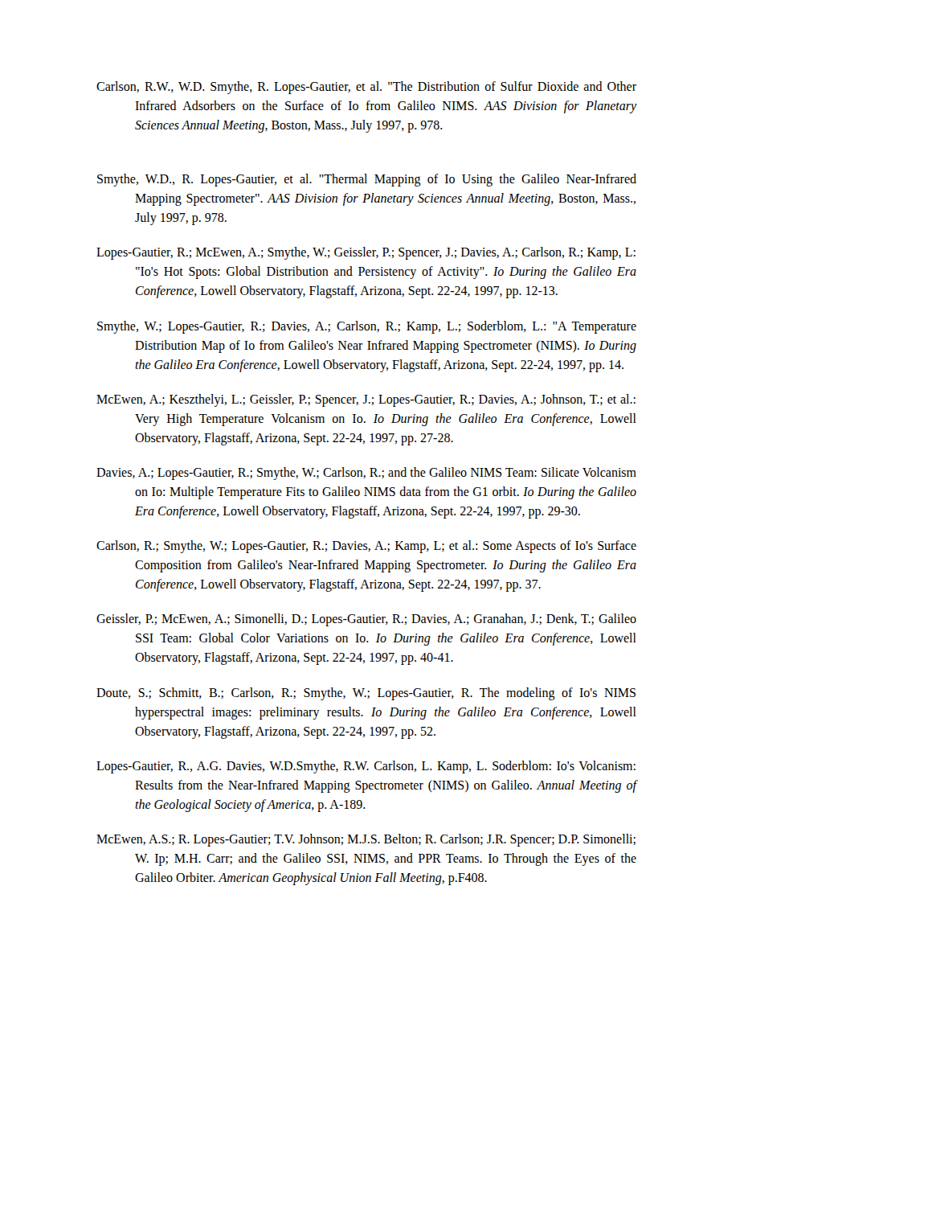Carlson, R.W., W.D. Smythe, R. Lopes-Gautier, et al. "The Distribution of Sulfur Dioxide and Other Infrared Adsorbers on the Surface of Io from Galileo NIMS. AAS Division for Planetary Sciences Annual Meeting, Boston, Mass., July 1997, p. 978.
Smythe, W.D., R. Lopes-Gautier, et al. "Thermal Mapping of Io Using the Galileo Near-Infrared Mapping Spectrometer". AAS Division for Planetary Sciences Annual Meeting, Boston, Mass., July 1997, p. 978.
Lopes-Gautier, R.; McEwen, A.; Smythe, W.; Geissler, P.; Spencer, J.; Davies, A.; Carlson, R.; Kamp, L: "Io's Hot Spots: Global Distribution and Persistency of Activity". Io During the Galileo Era Conference, Lowell Observatory, Flagstaff, Arizona, Sept. 22-24, 1997, pp. 12-13.
Smythe, W.; Lopes-Gautier, R.; Davies, A.; Carlson, R.; Kamp, L.; Soderblom, L.: "A Temperature Distribution Map of Io from Galileo's Near Infrared Mapping Spectrometer (NIMS). Io During the Galileo Era Conference, Lowell Observatory, Flagstaff, Arizona, Sept. 22-24, 1997, pp. 14.
McEwen, A.; Keszthelyi, L.; Geissler, P.; Spencer, J.; Lopes-Gautier, R.; Davies, A.; Johnson, T.; et al.: Very High Temperature Volcanism on Io. Io During the Galileo Era Conference, Lowell Observatory, Flagstaff, Arizona, Sept. 22-24, 1997, pp. 27-28.
Davies, A.; Lopes-Gautier, R.; Smythe, W.; Carlson, R.; and the Galileo NIMS Team: Silicate Volcanism on Io: Multiple Temperature Fits to Galileo NIMS data from the G1 orbit. Io During the Galileo Era Conference, Lowell Observatory, Flagstaff, Arizona, Sept. 22-24, 1997, pp. 29-30.
Carlson, R.; Smythe, W.; Lopes-Gautier, R.; Davies, A.; Kamp, L; et al.: Some Aspects of Io's Surface Composition from Galileo's Near-Infrared Mapping Spectrometer. Io During the Galileo Era Conference, Lowell Observatory, Flagstaff, Arizona, Sept. 22-24, 1997, pp. 37.
Geissler, P.; McEwen, A.; Simonelli, D.; Lopes-Gautier, R.; Davies, A.; Granahan, J.; Denk, T.; Galileo SSI Team: Global Color Variations on Io. Io During the Galileo Era Conference, Lowell Observatory, Flagstaff, Arizona, Sept. 22-24, 1997, pp. 40-41.
Doute, S.; Schmitt, B.; Carlson, R.; Smythe, W.; Lopes-Gautier, R. The modeling of Io's NIMS hyperspectral images: preliminary results. Io During the Galileo Era Conference, Lowell Observatory, Flagstaff, Arizona, Sept. 22-24, 1997, pp. 52.
Lopes-Gautier, R., A.G. Davies, W.D.Smythe, R.W. Carlson, L. Kamp, L. Soderblom: Io's Volcanism: Results from the Near-Infrared Mapping Spectrometer (NIMS) on Galileo. Annual Meeting of the Geological Society of America, p. A-189.
McEwen, A.S.; R. Lopes-Gautier; T.V. Johnson; M.J.S. Belton; R. Carlson; J.R. Spencer; D.P. Simonelli; W. Ip; M.H. Carr; and the Galileo SSI, NIMS, and PPR Teams. Io Through the Eyes of the Galileo Orbiter. American Geophysical Union Fall Meeting, p.F408.